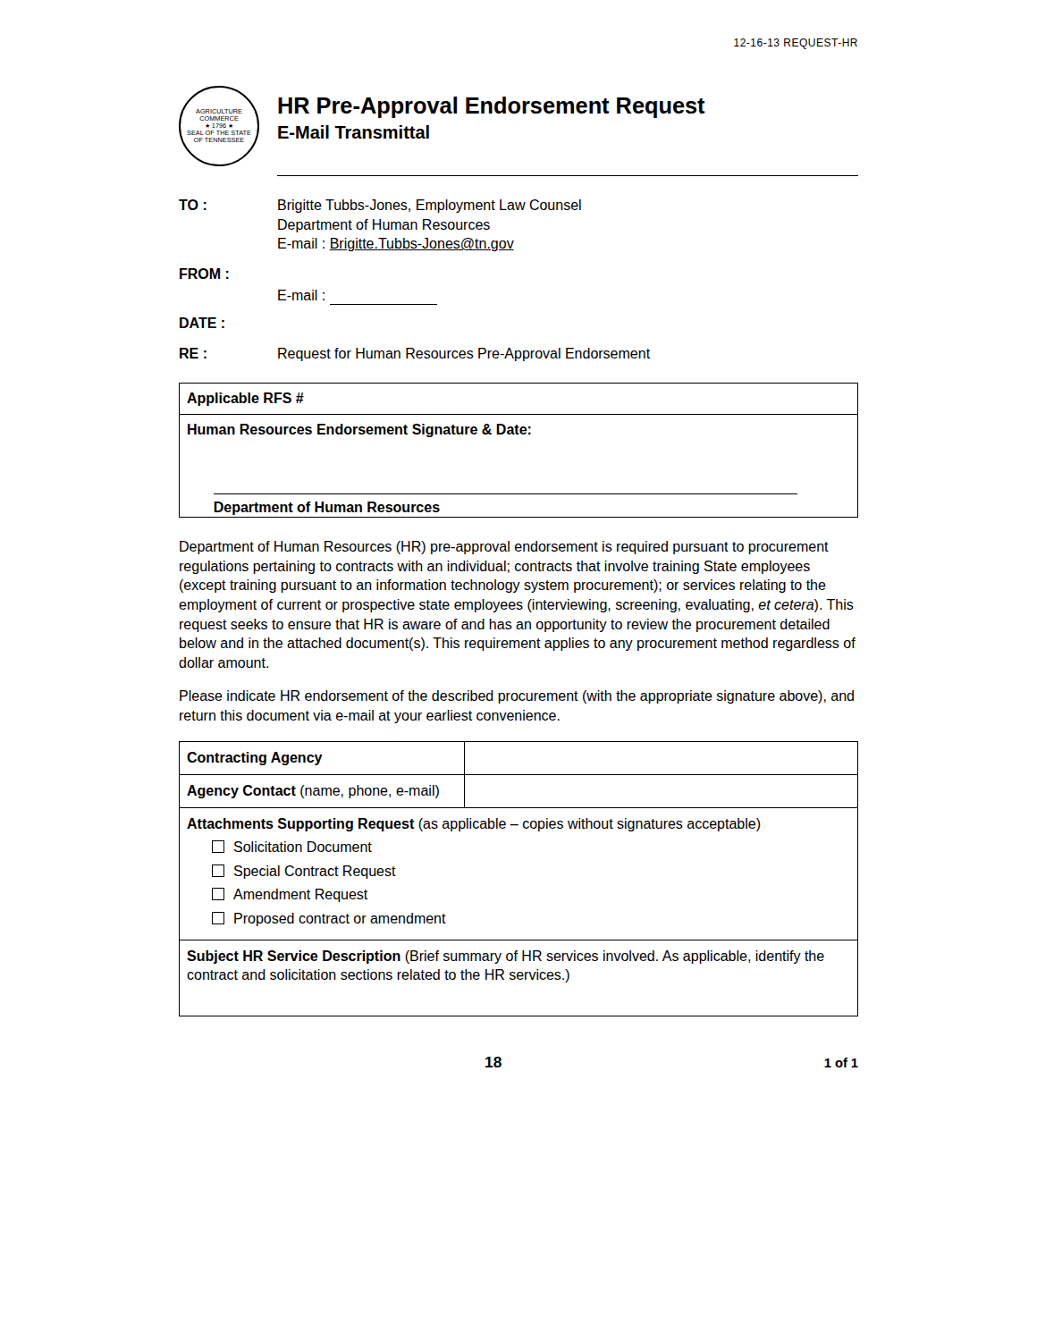12-16-13 REQUEST-HR
AGRICULTURE
COMMERCE
★ 1796 ★
SEAL OF THE STATE OF TENNESSEE
HR Pre-Approval Endorsement Request
E-Mail Transmittal
TO :
Brigitte Tubbs-Jones, Employment Law Counsel
Department of Human Resources
E-mail : Brigitte.Tubbs-Jones@tn.gov
FROM :
E-mail :
DATE :
RE :
Request for Human Resources Pre-Approval Endorsement
| Applicable RFS # |
| Human Resources Endorsement Signature & Date: Department of Human Resources |
Department of Human Resources (HR) pre-approval endorsement is required pursuant to procurement regulations pertaining to contracts with an individual; contracts that involve training State employees (except training pursuant to an information technology system procurement); or services relating to the employment of current or prospective state employees (interviewing, screening, evaluating, et cetera). This request seeks to ensure that HR is aware of and has an opportunity to review the procurement detailed below and in the attached document(s). This requirement applies to any procurement method regardless of dollar amount.
Please indicate HR endorsement of the described procurement (with the appropriate signature above), and return this document via e-mail at your earliest convenience.
| Contracting Agency | |
| Agency Contact (name, phone, e-mail) | |
| Attachments Supporting Request (as applicable – copies without signatures acceptable) Solicitation Document Special Contract Request Amendment Request Proposed contract or amendment |
| Subject HR Service Description (Brief summary of HR services involved. As applicable, identify the contract and solicitation sections related to the HR services.) |
18
1 of 1